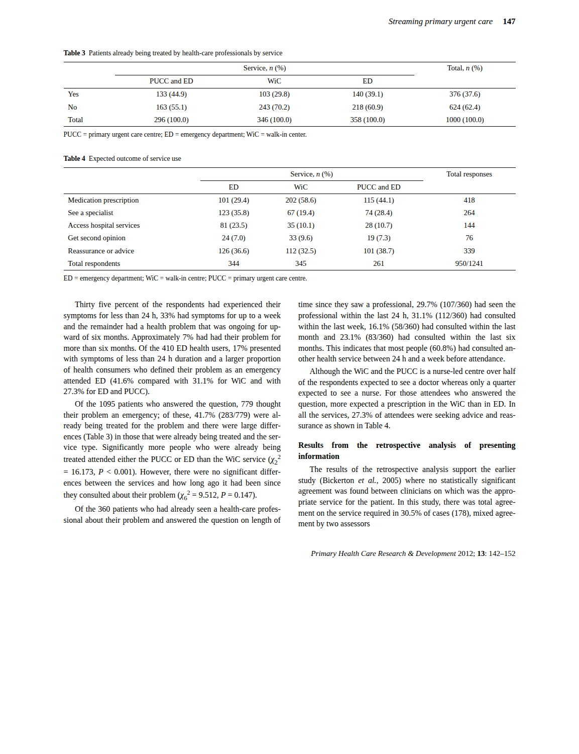Streaming primary urgent care 147
Table 3 Patients already being treated by health-care professionals by service
| | Service, n (%) | Total, n (%) |
| --- | --- | --- |
| | PUCC and ED | WiC | ED | |
| Yes | 133 (44.9) | 103 (29.8) | 140 (39.1) | 376 (37.6) |
| No | 163 (55.1) | 243 (70.2) | 218 (60.9) | 624 (62.4) |
| Total | 296 (100.0) | 346 (100.0) | 358 (100.0) | 1000 (100.0) |
PUCC = primary urgent care centre; ED = emergency department; WiC = walk-in center.
Table 4 Expected outcome of service use
| | Service, n (%) | Total responses |
| --- | --- | --- |
| | ED | WiC | PUCC and ED | |
| Medication prescription | 101 (29.4) | 202 (58.6) | 115 (44.1) | 418 |
| See a specialist | 123 (35.8) | 67 (19.4) | 74 (28.4) | 264 |
| Access hospital services | 81 (23.5) | 35 (10.1) | 28 (10.7) | 144 |
| Get second opinion | 24 (7.0) | 33 (9.6) | 19 (7.3) | 76 |
| Reassurance or advice | 126 (36.6) | 112 (32.5) | 101 (38.7) | 339 |
| Total respondents | 344 | 345 | 261 | 950/1241 |
ED = emergency department; WiC = walk-in centre; PUCC = primary urgent care centre.
Thirty five percent of the respondents had experienced their symptoms for less than 24 h, 33% had symptoms for up to a week and the remainder had a health problem that was ongoing for upward of six months. Approximately 7% had had their problem for more than six months. Of the 410 ED health users, 17% presented with symptoms of less than 24 h duration and a larger proportion of health consumers who defined their problem as an emergency attended ED (41.6% compared with 31.1% for WiC and with 27.3% for ED and PUCC).
Of the 1095 patients who answered the question, 779 thought their problem an emergency; of these, 41.7% (283/779) were already being treated for the problem and there were large differences (Table 3) in those that were already being treated and the service type. Significantly more people who were already being treated attended either the PUCC or ED than the WiC service (χ22 = 16.173, P < 0.001). However, there were no significant differences between the services and how long ago it had been since they consulted about their problem (χ62 = 9.512, P = 0.147).
Of the 360 patients who had already seen a health-care professional about their problem and answered the question on length of time since they saw a professional, 29.7% (107/360) had seen the professional within the last 24 h, 31.1% (112/360) had consulted within the last week, 16.1% (58/360) had consulted within the last month and 23.1% (83/360) had consulted within the last six months. This indicates that most people (60.8%) had consulted another health service between 24 h and a week before attendance.
Although the WiC and the PUCC is a nurse-led centre over half of the respondents expected to see a doctor whereas only a quarter expected to see a nurse. For those attendees who answered the question, more expected a prescription in the WiC than in ED. In all the services, 27.3% of attendees were seeking advice and reassurance as shown in Table 4.
Results from the retrospective analysis of presenting information
The results of the retrospective analysis support the earlier study (Bickerton et al., 2005) where no statistically significant agreement was found between clinicians on which was the appropriate service for the patient. In this study, there was total agreement on the service required in 30.5% of cases (178), mixed agreement by two assessors
Primary Health Care Research & Development 2012; 13: 142–152